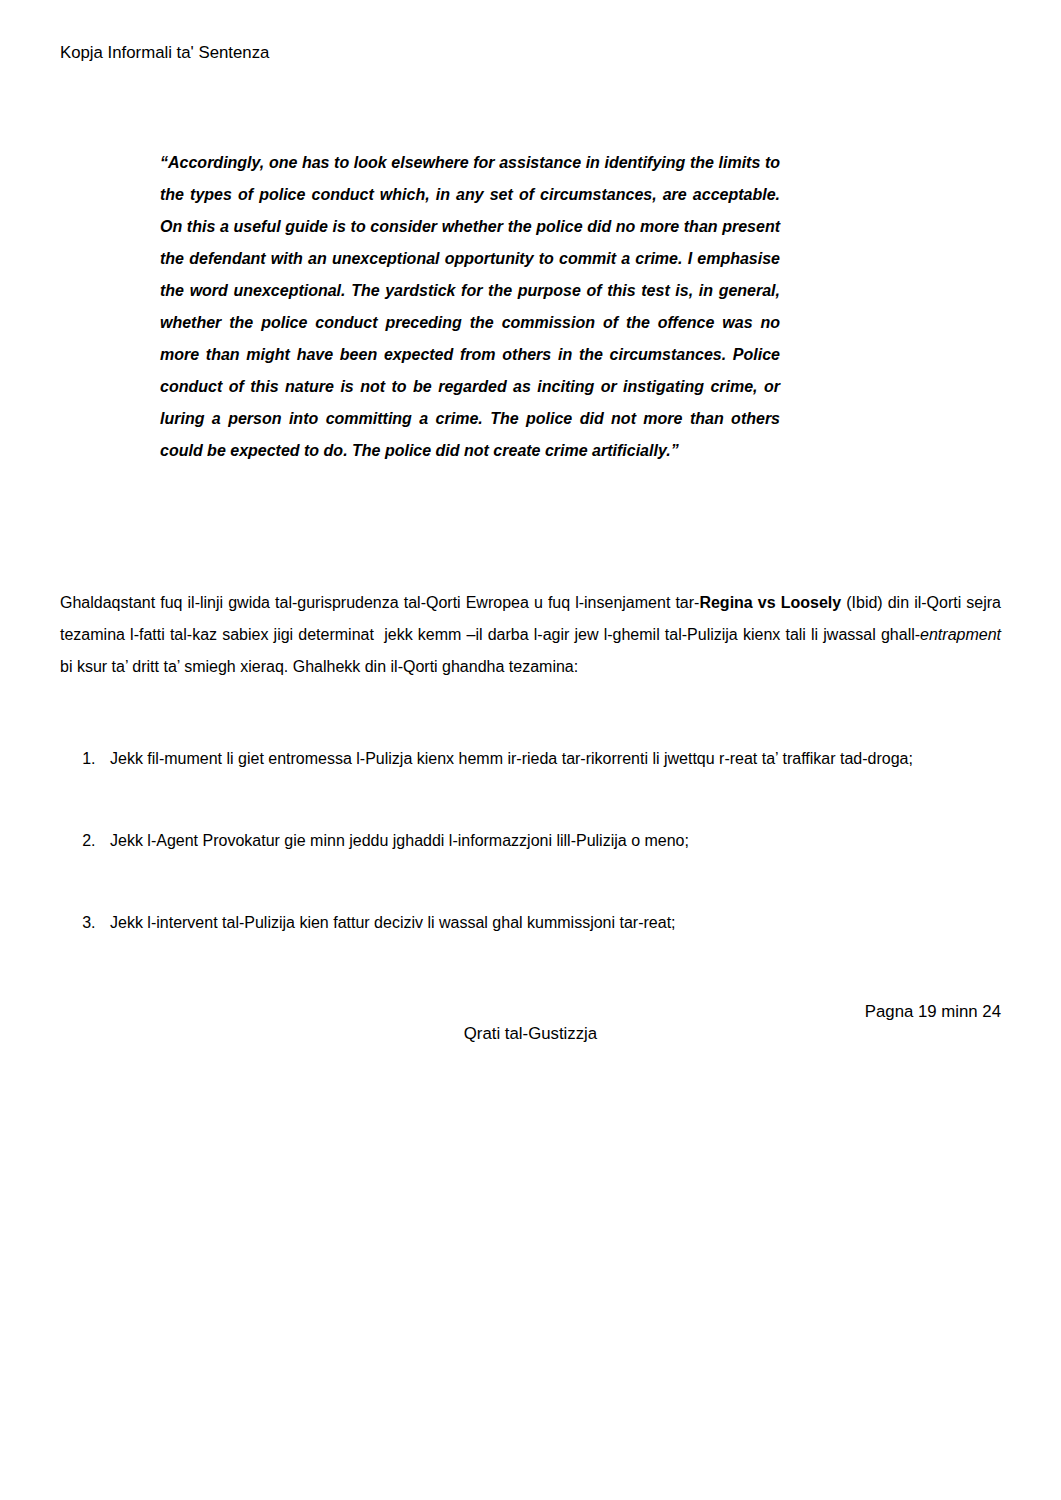Kopja Informali ta' Sentenza
“Accordingly, one has to look elsewhere for assistance in identifying the limits to the types of police conduct which, in any set of circumstances, are acceptable. On this a useful guide is to consider whether the police did no more than present the defendant with an unexceptional opportunity to commit a crime. I emphasise the word unexceptional. The yardstick for the purpose of this test is, in general, whether the police conduct preceding the commission of the offence was no more than might have been expected from others in the circumstances. Police conduct of this nature is not to be regarded as inciting or instigating crime, or luring a person into committing a crime. The police did not more than others could be expected to do. The police did not create crime artificially.”
Ghaldaqstant fuq il-linji gwida tal-gurisprudenza tal-Qorti Ewropea u fuq l-insenjament tar-Regina vs Loosely (Ibid) din il-Qorti sejra tezamina l-fatti tal-kaz sabiex jigi determinat jekk kemm –il darba l-agir jew l-ghemil tal-Pulizija kienx tali li jwassal ghall-entrapment bi ksur ta’ dritt ta’ smiegh xieraq. Ghalhekk din il-Qorti ghandha tezamina:
Jekk fil-mument li giet entromessa l-Pulizja kienx hemm ir-rieda tar-rikorrenti li jwettqu r-reat ta’ traffikar tad-droga;
Jekk l-Agent Provokatur gie minn jeddu jghaddi l-informazzjoni lill-Pulizija o meno;
Jekk l-intervent tal-Pulizija kien fattur deciziv li wassal ghal kummissjoni tar-reat;
Pagna 19 minn 24
Qrati tal-Gustizzja